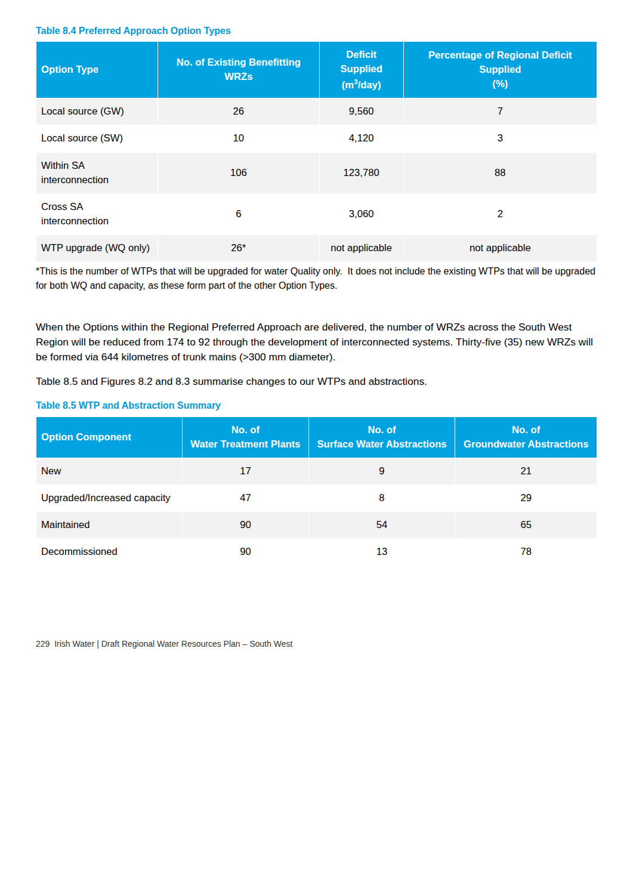Table 8.4 Preferred Approach Option Types
| Option Type | No. of Existing Benefitting WRZs | Deficit Supplied (m 3 /day) | Percentage of Regional Deficit Supplied (%) |
| --- | --- | --- | --- |
| Local source (GW) | 26 | 9,560 | 7 |
| Local source (SW) | 10 | 4,120 | 3 |
| Within SA interconnection | 106 | 123,780 | 88 |
| Cross SA interconnection | 6 | 3,060 | 2 |
| WTP upgrade (WQ only) | 26* | not applicable | not applicable |
*This is the number of WTPs that will be upgraded for water Quality only. It does not include the existing WTPs that will be upgraded for both WQ and capacity, as these form part of the other Option Types.
When the Options within the Regional Preferred Approach are delivered, the number of WRZs across the South West Region will be reduced from 174 to 92 through the development of interconnected systems. Thirty-five (35) new WRZs will be formed via 644 kilometres of trunk mains (>300 mm diameter).
Table 8.5 and Figures 8.2 and 8.3 summarise changes to our WTPs and abstractions.
Table 8.5 WTP and Abstraction Summary
| Option Component | No. of Water Treatment Plants | No. of Surface Water Abstractions | No. of Groundwater Abstractions |
| --- | --- | --- | --- |
| New | 17 | 9 | 21 |
| Upgraded/Increased capacity | 47 | 8 | 29 |
| Maintained | 90 | 54 | 65 |
| Decommissioned | 90 | 13 | 78 |
229 Irish Water | Draft Regional Water Resources Plan – South West